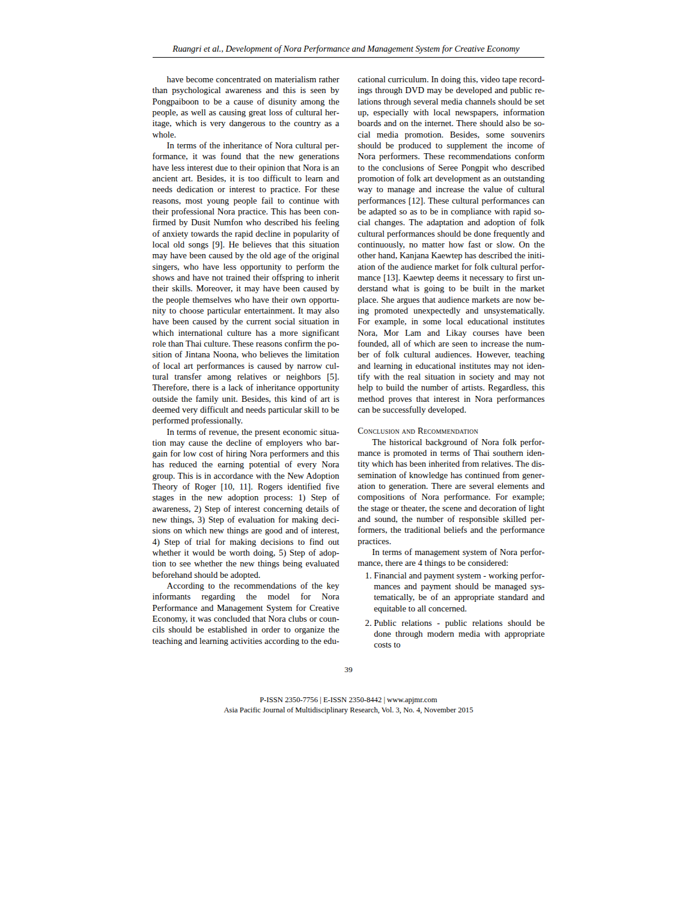Ruangri et al., Development of Nora Performance and Management System for Creative Economy
have become concentrated on materialism rather than psychological awareness and this is seen by Pongpaiboon to be a cause of disunity among the people, as well as causing great loss of cultural heritage, which is very dangerous to the country as a whole.
In terms of the inheritance of Nora cultural performance, it was found that the new generations have less interest due to their opinion that Nora is an ancient art. Besides, it is too difficult to learn and needs dedication or interest to practice. For these reasons, most young people fail to continue with their professional Nora practice. This has been confirmed by Dusit Numfon who described his feeling of anxiety towards the rapid decline in popularity of local old songs [9]. He believes that this situation may have been caused by the old age of the original singers, who have less opportunity to perform the shows and have not trained their offspring to inherit their skills. Moreover, it may have been caused by the people themselves who have their own opportunity to choose particular entertainment. It may also have been caused by the current social situation in which international culture has a more significant role than Thai culture. These reasons confirm the position of Jintana Noona, who believes the limitation of local art performances is caused by narrow cultural transfer among relatives or neighbors [5]. Therefore, there is a lack of inheritance opportunity outside the family unit. Besides, this kind of art is deemed very difficult and needs particular skill to be performed professionally.
In terms of revenue, the present economic situation may cause the decline of employers who bargain for low cost of hiring Nora performers and this has reduced the earning potential of every Nora group. This is in accordance with the New Adoption Theory of Roger [10, 11]. Rogers identified five stages in the new adoption process: 1) Step of awareness, 2) Step of interest concerning details of new things, 3) Step of evaluation for making decisions on which new things are good and of interest, 4) Step of trial for making decisions to find out whether it would be worth doing, 5) Step of adoption to see whether the new things being evaluated beforehand should be adopted.
According to the recommendations of the key informants regarding the model for Nora Performance and Management System for Creative Economy, it was concluded that Nora clubs or councils should be established in order to organize the teaching and learning activities according to the educational curriculum. In doing this, video tape recordings through DVD may be developed and public relations through several media channels should be set up, especially with local newspapers, information boards and on the internet. There should also be social media promotion. Besides, some souvenirs should be produced to supplement the income of Nora performers. These recommendations conform to the conclusions of Seree Pongpit who described promotion of folk art development as an outstanding way to manage and increase the value of cultural performances [12]. These cultural performances can be adapted so as to be in compliance with rapid social changes. The adaptation and adoption of folk cultural performances should be done frequently and continuously, no matter how fast or slow. On the other hand, Kanjana Kaewtep has described the initiation of the audience market for folk cultural performance [13]. Kaewtep deems it necessary to first understand what is going to be built in the market place. She argues that audience markets are now being promoted unexpectedly and unsystematically. For example, in some local educational institutes Nora, Mor Lam and Likay courses have been founded, all of which are seen to increase the number of folk cultural audiences. However, teaching and learning in educational institutes may not identify with the real situation in society and may not help to build the number of artists. Regardless, this method proves that interest in Nora performances can be successfully developed.
Conclusion and Recommendation
The historical background of Nora folk performance is promoted in terms of Thai southern identity which has been inherited from relatives. The dissemination of knowledge has continued from generation to generation. There are several elements and compositions of Nora performance. For example; the stage or theater, the scene and decoration of light and sound, the number of responsible skilled performers, the traditional beliefs and the performance practices.
In terms of management system of Nora performance, there are 4 things to be considered:
Financial and payment system - working performances and payment should be managed systematically, be of an appropriate standard and equitable to all concerned.
Public relations - public relations should be done through modern media with appropriate costs to
39
P-ISSN 2350-7756 | E-ISSN 2350-8442 | www.apjmr.com
Asia Pacific Journal of Multidisciplinary Research, Vol. 3, No. 4, November 2015